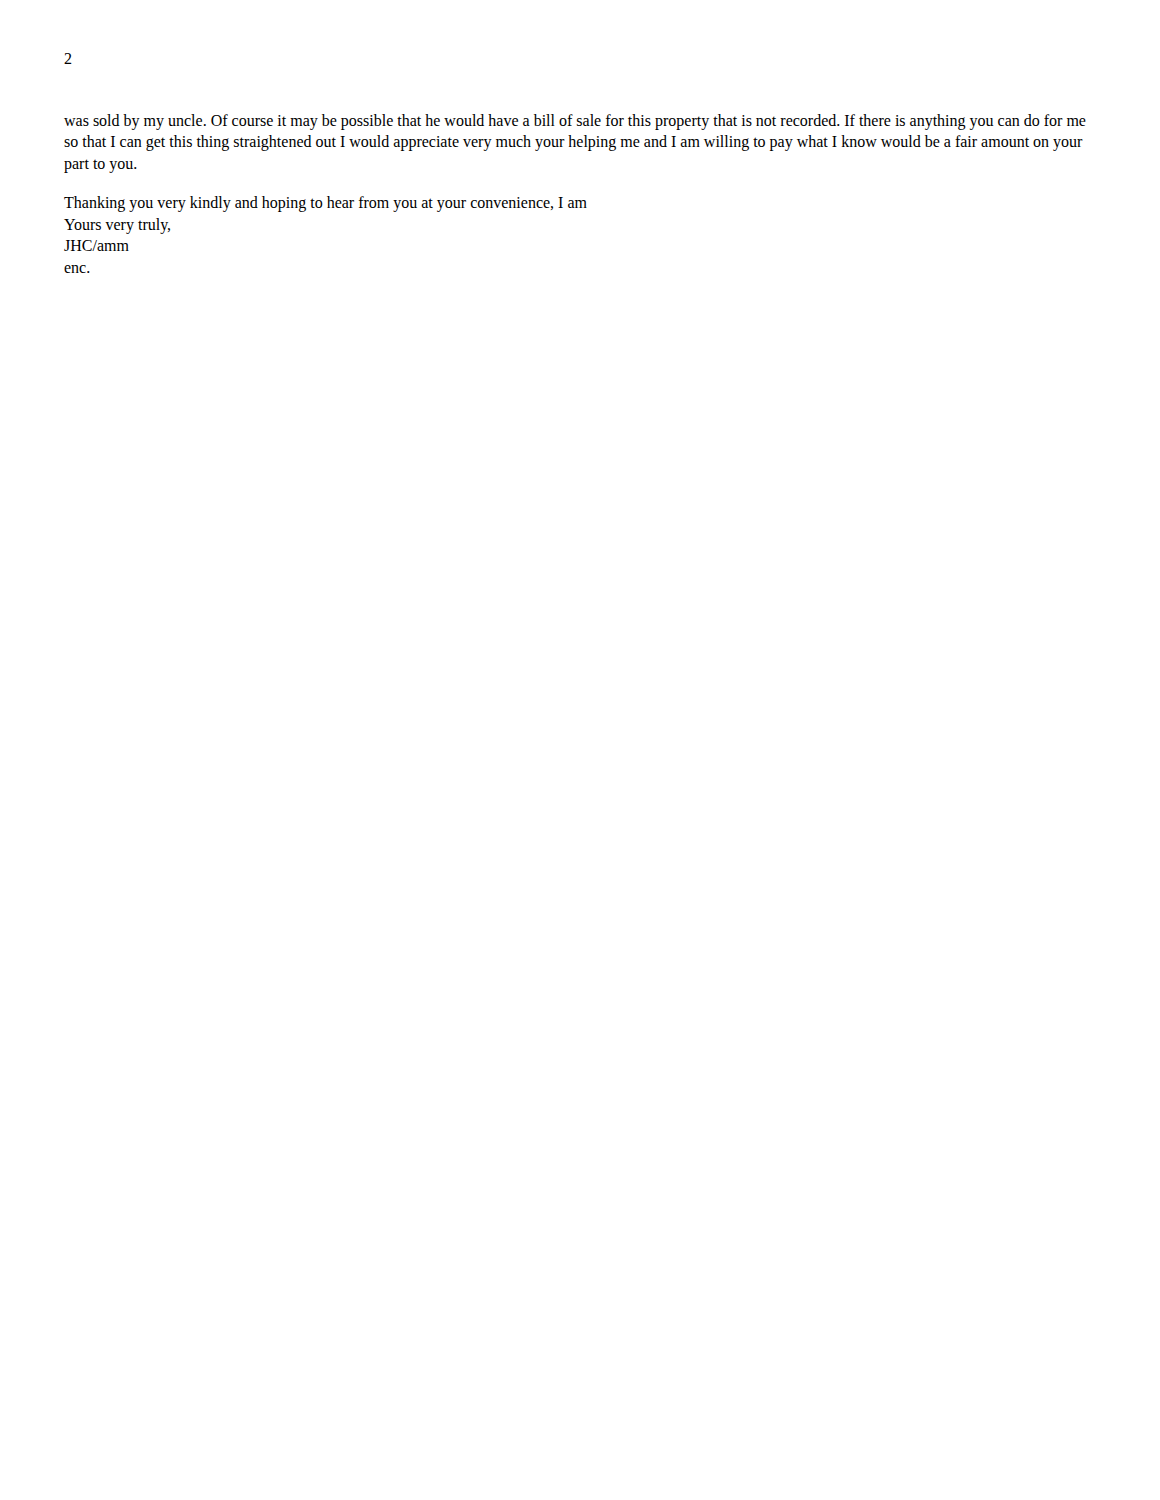2
was sold by my uncle. Of course it may be possible that he would have a bill of sale for this property that is not recorded. If there is anything you can do for me so that I can get this thing straightened out I would appreciate very much your helping me and I am willing to pay what I know would be a fair amount on your part to you.
Thanking you very kindly and hoping to hear from you at your convenience, I am Yours very truly, JHC/amm enc.